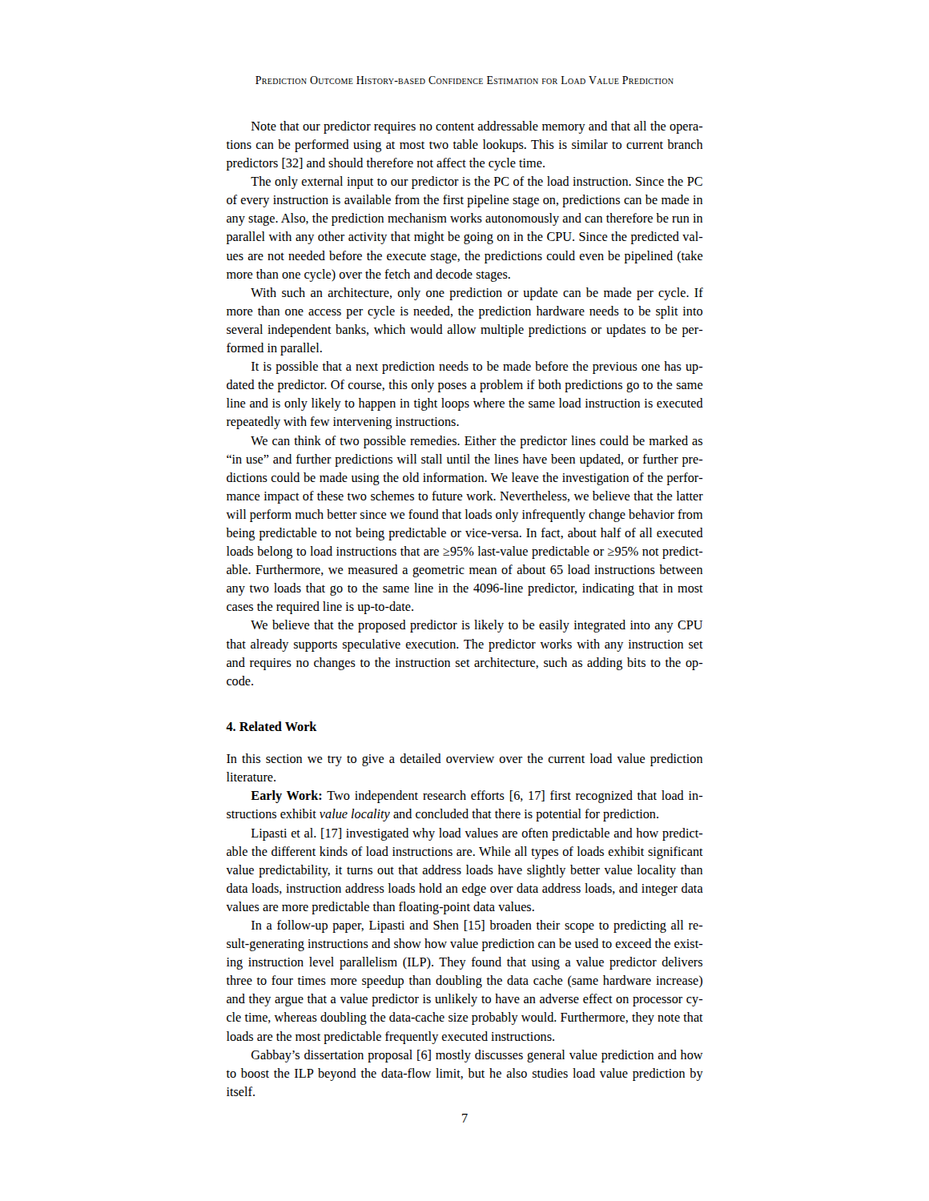Prediction Outcome History-based Confidence Estimation for Load Value Prediction
Note that our predictor requires no content addressable memory and that all the operations can be performed using at most two table lookups. This is similar to current branch predictors [32] and should therefore not affect the cycle time.
The only external input to our predictor is the PC of the load instruction. Since the PC of every instruction is available from the first pipeline stage on, predictions can be made in any stage. Also, the prediction mechanism works autonomously and can therefore be run in parallel with any other activity that might be going on in the CPU. Since the predicted values are not needed before the execute stage, the predictions could even be pipelined (take more than one cycle) over the fetch and decode stages.
With such an architecture, only one prediction or update can be made per cycle. If more than one access per cycle is needed, the prediction hardware needs to be split into several independent banks, which would allow multiple predictions or updates to be performed in parallel.
It is possible that a next prediction needs to be made before the previous one has updated the predictor. Of course, this only poses a problem if both predictions go to the same line and is only likely to happen in tight loops where the same load instruction is executed repeatedly with few intervening instructions.
We can think of two possible remedies. Either the predictor lines could be marked as “in use” and further predictions will stall until the lines have been updated, or further predictions could be made using the old information. We leave the investigation of the performance impact of these two schemes to future work. Nevertheless, we believe that the latter will perform much better since we found that loads only infrequently change behavior from being predictable to not being predictable or vice-versa. In fact, about half of all executed loads belong to load instructions that are ≥95% last-value predictable or ≥95% not predictable. Furthermore, we measured a geometric mean of about 65 load instructions between any two loads that go to the same line in the 4096-line predictor, indicating that in most cases the required line is up-to-date.
We believe that the proposed predictor is likely to be easily integrated into any CPU that already supports speculative execution. The predictor works with any instruction set and requires no changes to the instruction set architecture, such as adding bits to the op-code.
4. Related Work
In this section we try to give a detailed overview over the current load value prediction literature.
Early Work: Two independent research efforts [6, 17] first recognized that load instructions exhibit value locality and concluded that there is potential for prediction.
Lipasti et al. [17] investigated why load values are often predictable and how predictable the different kinds of load instructions are. While all types of loads exhibit significant value predictability, it turns out that address loads have slightly better value locality than data loads, instruction address loads hold an edge over data address loads, and integer data values are more predictable than floating-point data values.
In a follow-up paper, Lipasti and Shen [15] broaden their scope to predicting all result-generating instructions and show how value prediction can be used to exceed the existing instruction level parallelism (ILP). They found that using a value predictor delivers three to four times more speedup than doubling the data cache (same hardware increase) and they argue that a value predictor is unlikely to have an adverse effect on processor cycle time, whereas doubling the data-cache size probably would. Furthermore, they note that loads are the most predictable frequently executed instructions.
Gabbay’s dissertation proposal [6] mostly discusses general value prediction and how to boost the ILP beyond the data-flow limit, but he also studies load value prediction by itself.
7